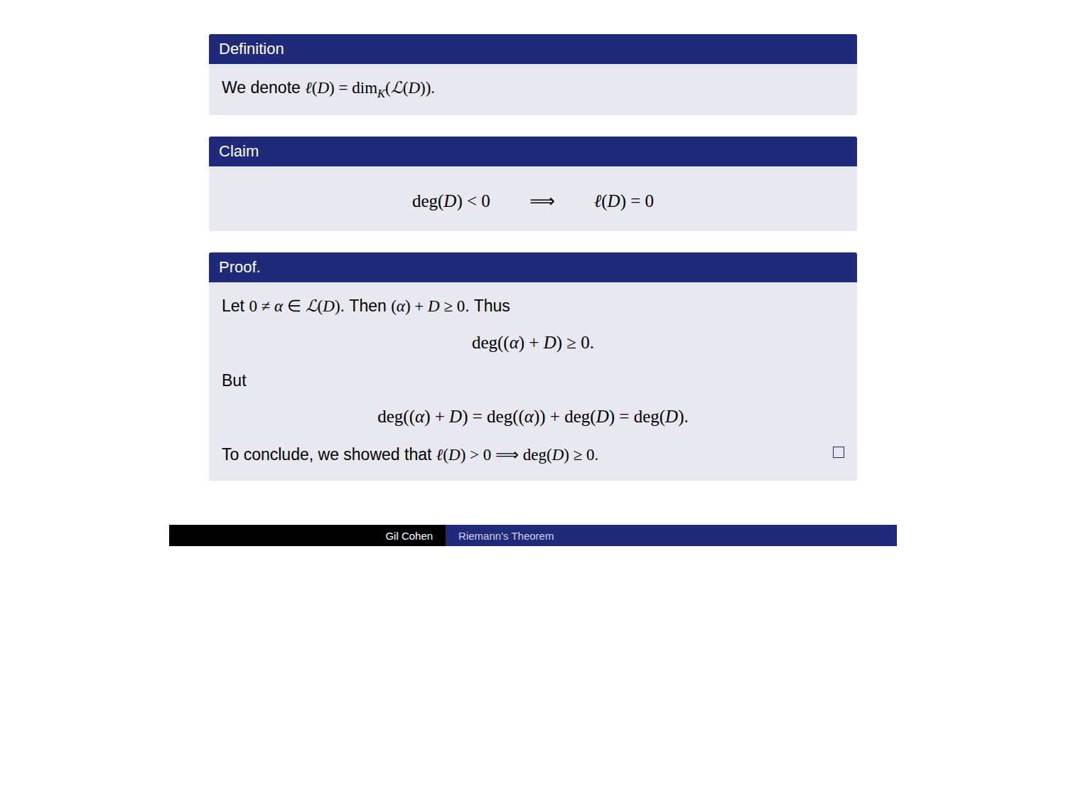Definition
We denote ℓ(D) = dimK(ℒ(D)).
Claim
deg(D) < 0 ⟹ ℓ(D) = 0
Proof.
Let 0 ≠ α ∈ ℒ(D). Then (α) + D ≥ 0. Thus
deg((α) + D) ≥ 0.
But
deg((α) + D) = deg((α)) + deg(D) = deg(D).
To conclude, we showed that ℓ(D) > 0 ⟹ deg(D) ≥ 0.
Gil Cohen
Riemann's Theorem